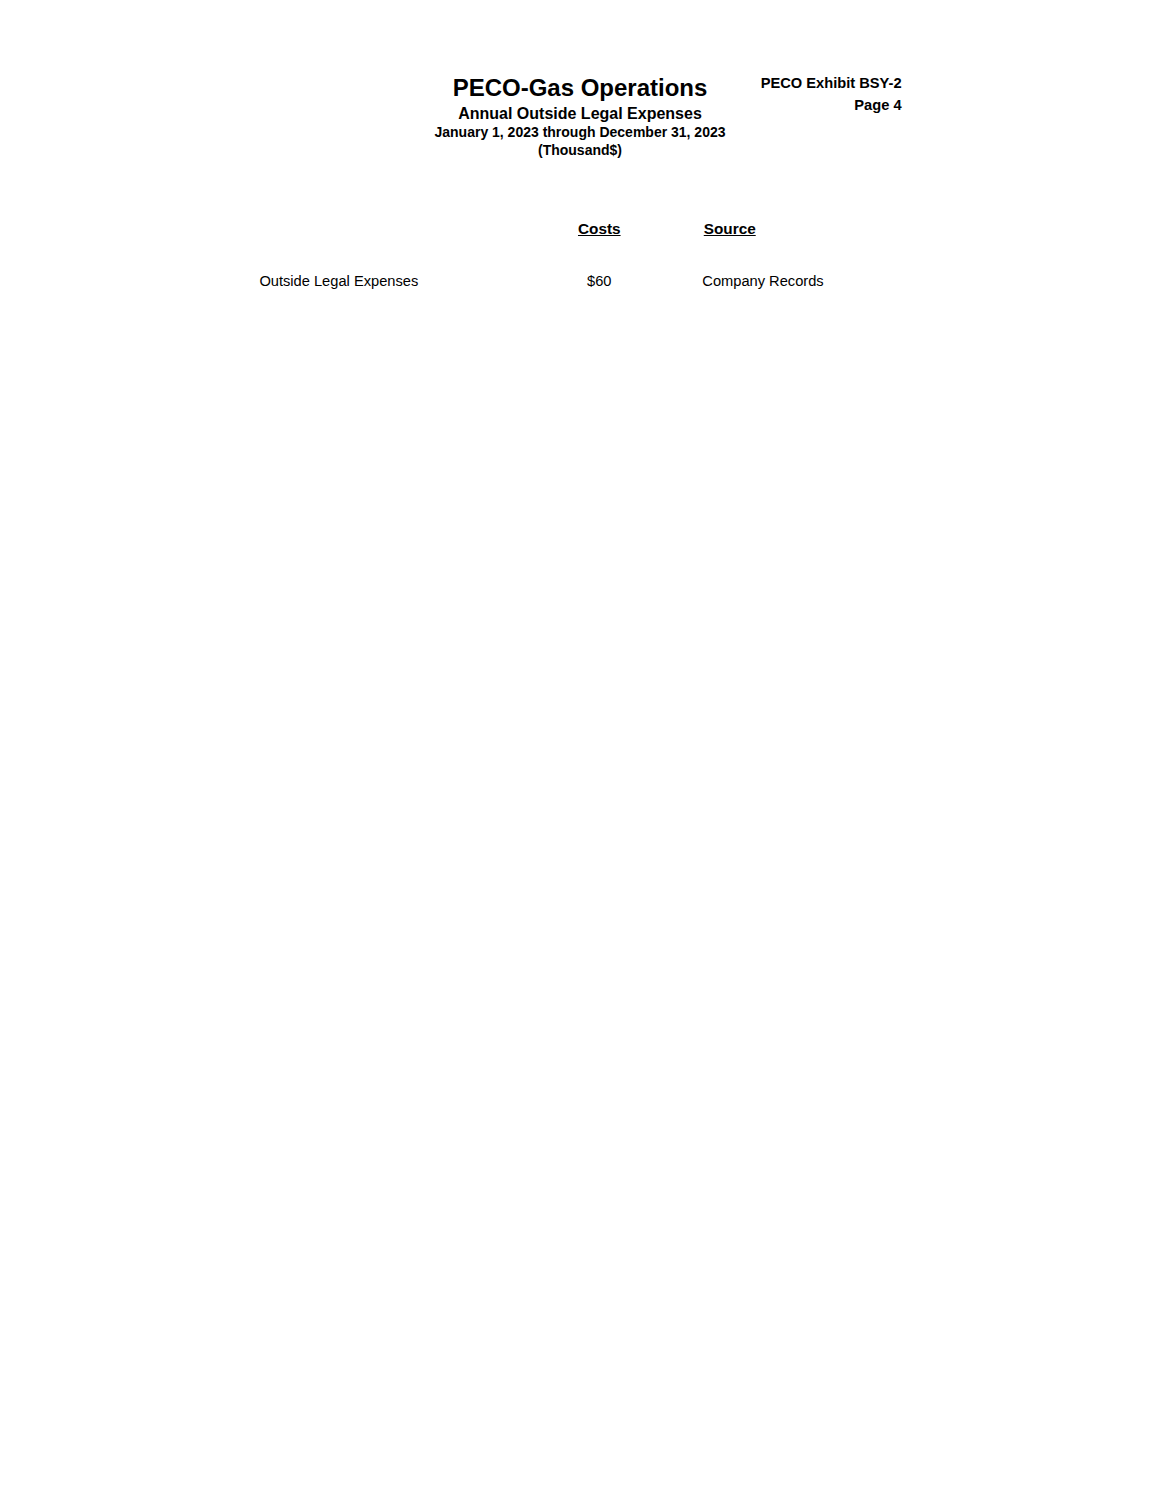PECO Exhibit BSY-2
Page 4
PECO-Gas Operations
Annual Outside Legal Expenses
January 1, 2023 through December 31, 2023
(Thousand$)
| | Costs | Source |
| --- | --- | --- |
| Outside Legal Expenses | $60 | Company Records |